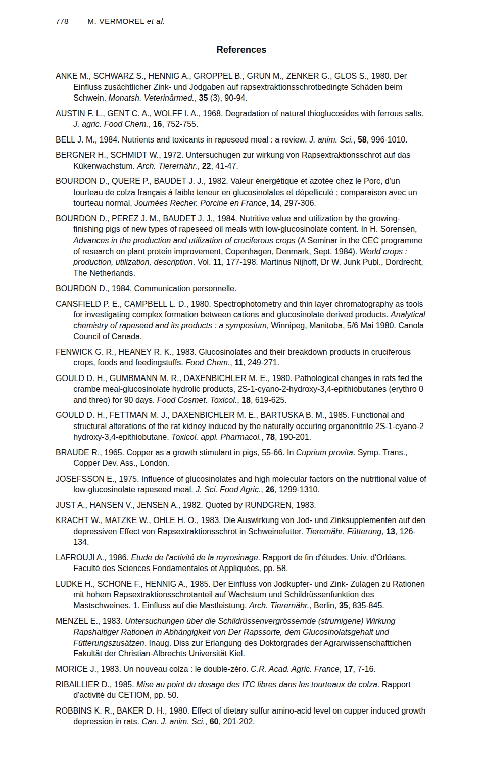778 M. VERMOREL et al.
References
ANKE M., SCHWARZ S., HENNIG A., GROPPEL B., GRUN M., ZENKER G., GLOS S., 1980. Der Einfluss zusächtlicher Zink- und Jodgaben auf rapsextraktionsschrotbedingte Schäden beim Schwein. Monatsh. Veterinärmed., 35 (3), 90-94.
AUSTIN F. L., GENT C. A., WOLFF I. A., 1968. Degradation of natural thioglucosides with ferrous salts. J. agric. Food Chem., 16, 752-755.
BELL J. M., 1984. Nutrients and toxicants in rapeseed meal : a review. J. anim. Sci., 58, 996-1010.
BERGNER H., SCHMIDT W., 1972. Untersuchugen zur wirkung von Rapsextraktionsschrot auf das Kükenwachstum. Arch. Tierernähr., 22, 41-47.
BOURDON D., QUERE P., BAUDET J. J., 1982. Valeur énergétique et azotée chez le Porc, d'un tourteau de colza français à faible teneur en glucosinolates et dépelliculé ; comparaison avec un tourteau normal. Journées Recher. Porcine en France, 14, 297-306.
BOURDON D., PEREZ J. M., BAUDET J. J., 1984. Nutritive value and utilization by the growing-finishing pigs of new types of rapeseed oil meals with low-glucosinolate content. In H. Sorensen, Advances in the production and utilization of cruciferous crops (A Seminar in the CEC programme of research on plant protein improvement, Copenhagen, Denmark, Sept. 1984). World crops : production, utilization, description. Vol. 11, 177-198. Martinus Nijhoff, Dr W. Junk Publ., Dordrecht, The Netherlands.
BOURDON D., 1984. Communication personnelle.
CANSFIELD P. E., CAMPBELL L. D., 1980. Spectrophotometry and thin layer chromatography as tools for investigating complex formation between cations and glucosinolate derived products. Analytical chemistry of rapeseed and its products : a symposium, Winnipeg, Manitoba, 5/6 Mai 1980. Canola Council of Canada.
FENWICK G. R., HEANEY R. K., 1983. Glucosinolates and their breakdown products in cruciferous crops, foods and feedingstuffs. Food Chem., 11, 249-271.
GOULD D. H., GUMBMANN M. R., DAXENBICHLER M. E., 1980. Pathological changes in rats fed the crambe meal-glucosinolate hydrolic products, 2S-1-cyano-2-hydroxy-3,4-epithiobutanes (erythro 0 and threo) for 90 days. Food Cosmet. Toxicol., 18, 619-625.
GOULD D. H., FETTMAN M. J., DAXENBICHLER M. E., BARTUSKA B. M., 1985. Functional and structural alterations of the rat kidney induced by the naturally occuring organonitrile 2S-1-cyano-2 hydroxy-3,4-epithiobutane. Toxicol. appl. Pharmacol., 78, 190-201.
BRAUDE R., 1965. Copper as a growth stimulant in pigs, 55-66. In Cuprium provita. Symp. Trans., Copper Dev. Ass., London.
JOSEFSSON E., 1975. Influence of glucosinolates and high molecular factors on the nutritional value of low-glucosinolate rapeseed meal. J. Sci. Food Agric., 26, 1299-1310.
JUST A., HANSEN V., JENSEN A., 1982. Quoted by RUNDGREN, 1983.
KRACHT W., MATZKE W., OHLE H. O., 1983. Die Auswirkung von Jod- und Zinksupplementen auf den depressiven Effect von Rapsextraktionsschrot in Schweinefutter. Tierernähr. Fütterung, 13, 126-134.
LAFROUJI A., 1986. Etude de l'activité de la myrosinage. Rapport de fin d'études. Univ. d'Orléans. Faculté des Sciences Fondamentales et Appliquées, pp. 58.
LUDKE H., SCHONE F., HENNIG A., 1985. Der Einfluss von Jodkupfer- und Zink- Zulagen zu Rationen mit hohem Rapsextraktionsschrotanteil auf Wachstum und Schildrüssenfunktion des Mastschweines. 1. Einfluss auf die Mastleistung. Arch. Tierernähr., Berlin, 35, 835-845.
MENZEL E., 1983. Untersuchungen über die Schildrüssenvergrössernde (strumigene) Wirkung Rapshaltiger Rationen in Abhängigkeit von Der Rapssorte, dem Glucosinolatsgehalt und Fütterungszusätzen. Inaug. Diss zur Erlangung des Doktorgrades der Agrarwissenschafttichen Fakultät der Christian-Albrechts Universität Kiel.
MORICE J., 1983. Un nouveau colza : le double-zéro. C.R. Acad. Agric. France, 17, 7-16.
RIBAILLIER D., 1985. Mise au point du dosage des ITC libres dans les tourteaux de colza. Rapport d'activité du CETIOM, pp. 50.
ROBBINS K. R., BAKER D. H., 1980. Effect of dietary sulfur amino-acid level on cupper induced growth depression in rats. Can. J. anim. Sci., 60, 201-202.